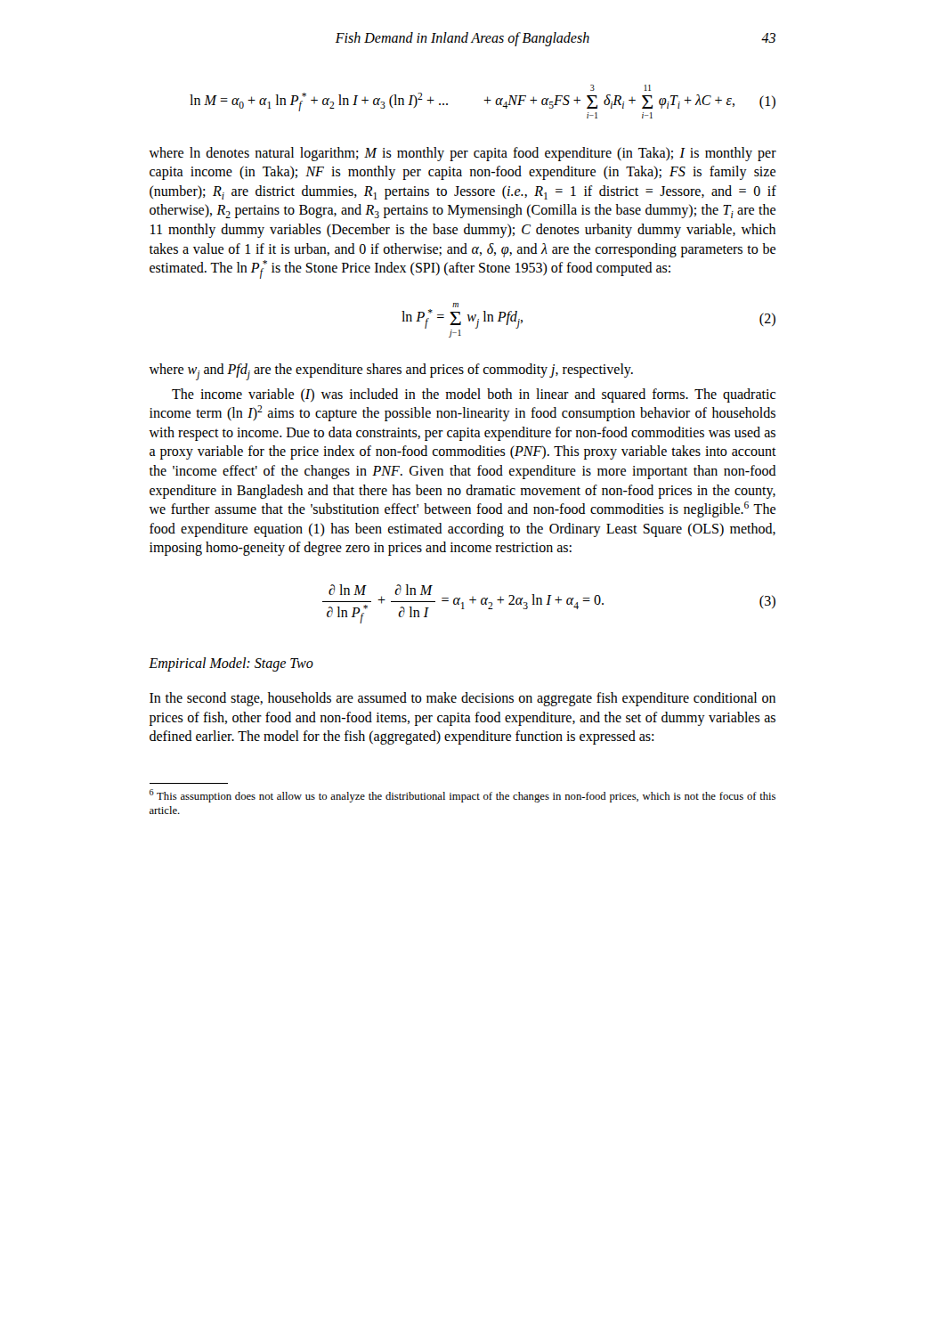Fish Demand in Inland Areas of Bangladesh 43
ln M = α0 + α1 ln Pf* + α2 ln I + α3 (ln I)2 + ... + α4NF + α5FS + 3 Σi−1 δiRi + 11 Σi−1 φiTi + λC + ε,
(1)
where ln denotes natural logarithm; M is monthly per capita food expenditure (in Taka); I is monthly per capita income (in Taka); NF is monthly per capita non-food expenditure (in Taka); FS is family size (number); Ri are district dummies, R1 pertains to Jessore (i.e., R1 = 1 if district = Jessore, and = 0 if otherwise), R2 pertains to Bogra, and R3 pertains to Mymensingh (Comilla is the base dummy); the Ti are the 11 monthly dummy variables (December is the base dummy); C denotes urbanity dummy variable, which takes a value of 1 if it is urban, and 0 if otherwise; and α, δ, φ, and λ are the corresponding parameters to be estimated. The ln Pf* is the Stone Price Index (SPI) (after Stone 1953) of food computed as:
ln Pf* = mΣj−1 wj ln Pfdj,
(2)
where wj and Pfdj are the expenditure shares and prices of commodity j, respectively.
The income variable (I) was included in the model both in linear and squared forms. The quadratic income term (ln I)2 aims to capture the possible non-linearity in food consumption behavior of households with respect to income. Due to data constraints, per capita expenditure for non-food commodities was used as a proxy variable for the price index of non-food commodities (PNF). This proxy variable takes into account the 'income effect' of the changes in PNF. Given that food expenditure is more important than non-food expenditure in Bangladesh and that there has been no dramatic movement of non-food prices in the county, we further assume that the 'substitution effect' between food and non-food commodities is negligible.6 The food expenditure equation (1) has been estimated according to the Ordinary Least Square (OLS) method, imposing homo-geneity of degree zero in prices and income restriction as:
∂ ln M∂ ln Pf* + ∂ ln M∂ ln I = α1 + α2 + 2α3 ln I + α4 = 0.
(3)
Empirical Model: Stage Two
In the second stage, households are assumed to make decisions on aggregate fish expenditure conditional on prices of fish, other food and non-food items, per capita food expenditure, and the set of dummy variables as defined earlier. The model for the fish (aggregated) expenditure function is expressed as:
6 This assumption does not allow us to analyze the distributional impact of the changes in non-food prices, which is not the focus of this article.